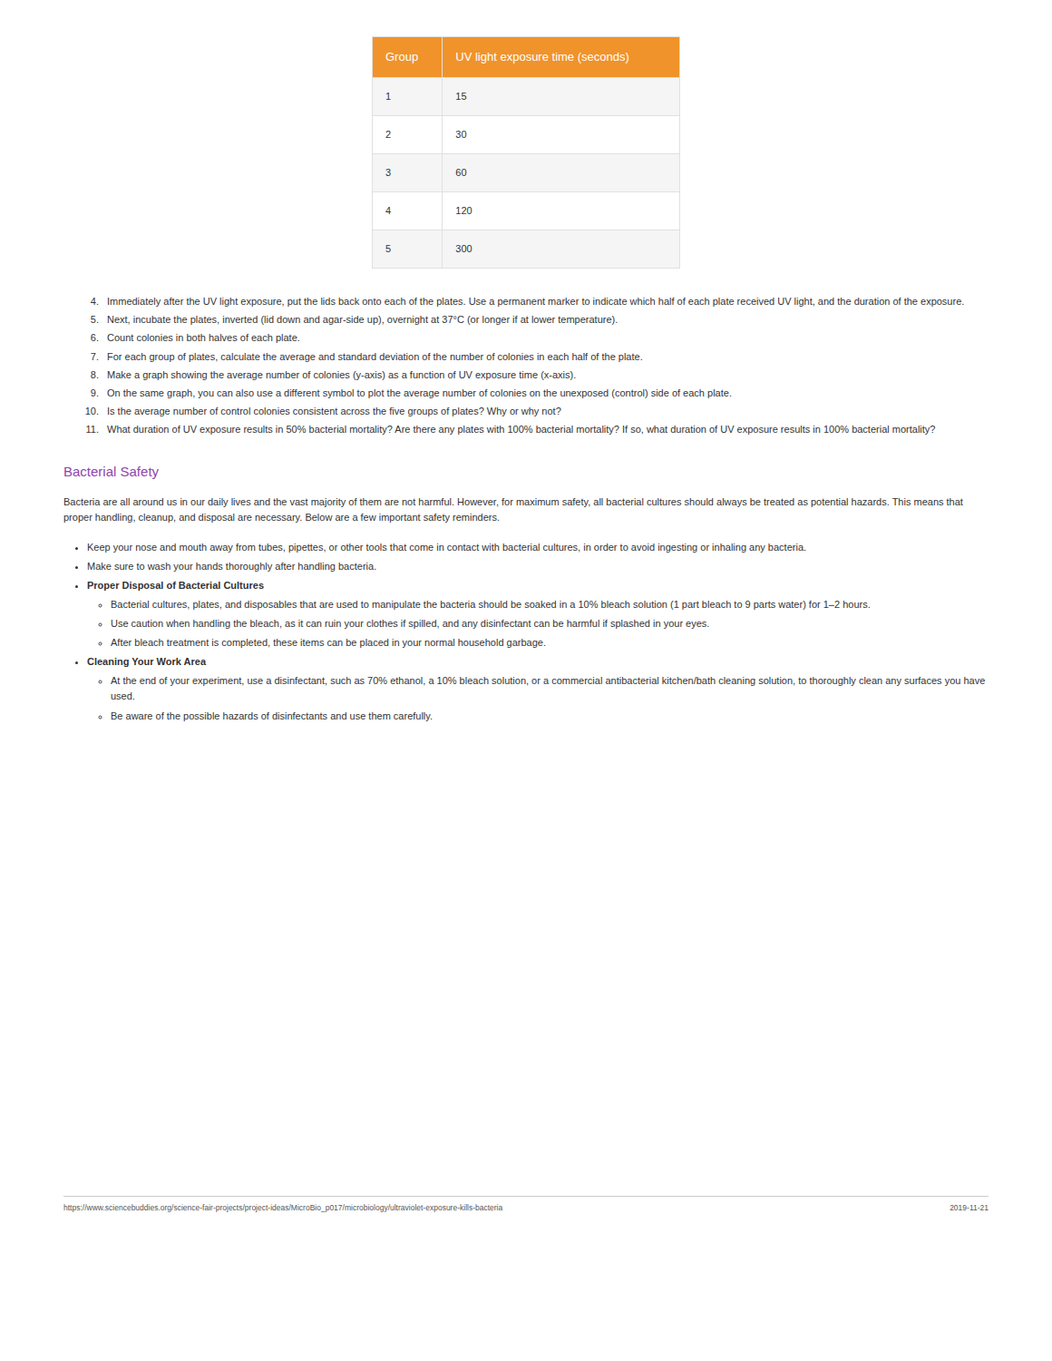| Group | UV light exposure time (seconds) |
| --- | --- |
| 1 | 15 |
| 2 | 30 |
| 3 | 60 |
| 4 | 120 |
| 5 | 300 |
Immediately after the UV light exposure, put the lids back onto each of the plates. Use a permanent marker to indicate which half of each plate received UV light, and the duration of the exposure.
Next, incubate the plates, inverted (lid down and agar-side up), overnight at 37°C (or longer if at lower temperature).
Count colonies in both halves of each plate.
For each group of plates, calculate the average and standard deviation of the number of colonies in each half of the plate.
Make a graph showing the average number of colonies (y-axis) as a function of UV exposure time (x-axis).
On the same graph, you can also use a different symbol to plot the average number of colonies on the unexposed (control) side of each plate.
Is the average number of control colonies consistent across the five groups of plates? Why or why not?
What duration of UV exposure results in 50% bacterial mortality? Are there any plates with 100% bacterial mortality? If so, what duration of UV exposure results in 100% bacterial mortality?
Bacterial Safety
Bacteria are all around us in our daily lives and the vast majority of them are not harmful. However, for maximum safety, all bacterial cultures should always be treated as potential hazards. This means that proper handling, cleanup, and disposal are necessary. Below are a few important safety reminders.
Keep your nose and mouth away from tubes, pipettes, or other tools that come in contact with bacterial cultures, in order to avoid ingesting or inhaling any bacteria.
Make sure to wash your hands thoroughly after handling bacteria.
Proper Disposal of Bacterial Cultures
Bacterial cultures, plates, and disposables that are used to manipulate the bacteria should be soaked in a 10% bleach solution (1 part bleach to 9 parts water) for 1–2 hours.
Use caution when handling the bleach, as it can ruin your clothes if spilled, and any disinfectant can be harmful if splashed in your eyes.
After bleach treatment is completed, these items can be placed in your normal household garbage.
Cleaning Your Work Area
At the end of your experiment, use a disinfectant, such as 70% ethanol, a 10% bleach solution, or a commercial antibacterial kitchen/bath cleaning solution, to thoroughly clean any surfaces you have used.
Be aware of the possible hazards of disinfectants and use them carefully.
https://www.sciencebuddies.org/science-fair-projects/project-ideas/MicroBio_p017/microbiology/ultraviolet-exposure-kills-bacteria 2019-11-21